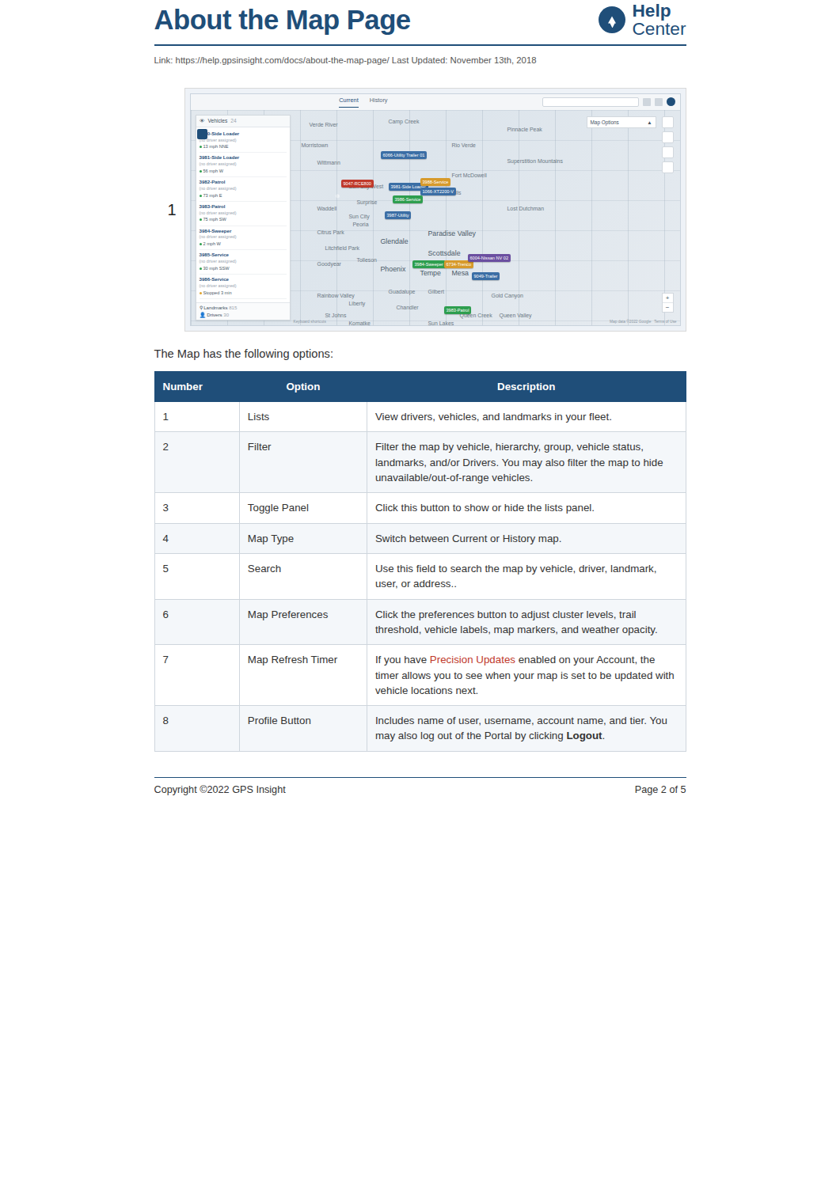About the Map Page
Help Center
Link: https://help.gpsinsight.com/docs/about-the-map-page/ Last Updated: November 13th, 2018
1
Current History
Verde River
Camp Creek
Rio Verde
Fort McDowell
Fountain Hills
Morristown
Wittmann
Sun City West
Surprise
Sun City
Peoria
Waddell
Citrus Park
Litchfield Park
Goodyear
Tolleson
Glendale
Paradise Valley
Scottsdale
Phoenix
Tempe
Mesa
Guadalupe
Gilbert
Chandler
Liberty
Rainbow Valley
St Johns
Komatke
Santa Cruz
Sun Lakes
Queen Creek
San Tan
Gold Canyon
Queen Valley
Lost Dutchman
Superstition Mountains
Pinnacle Peak
6066-Utility Trailer 01
9047-RCE800
3981-Side Loader
3988-Service
1066-XT2200-V
3986-Service
3987-Utility
3984-Sweeper
6734-Trenco
6004-Nissan NV 02
9049-Trailer
3983-Patrol
👁Vehicles 24
3980-Side Loader
(no driver assigned)
13 mph NNE
3981-Side Loader
(no driver assigned)
56 mph W
3982-Patrol
(no driver assigned)
73 mph E
3983-Patrol
(no driver assigned)
75 mph SW
3984-Sweeper
(no driver assigned)
2 mph W
3985-Service
(no driver assigned)
30 mph SSW
3986-Service
(no driver assigned)
Stopped 3 min
3987-Utility
(no driver assigned)
Idle stop for 4 min
⚲ Landmarks 815
👤 Drivers 30
Map Options▲
+
−
Keyboard shortcuts
Map data ©2022 Google Terms of Use
The Map has the following options:
| Number | Option | Description |
| --- | --- | --- |
| 1 | Lists | View drivers, vehicles, and landmarks in your fleet. |
| 2 | Filter | Filter the map by vehicle, hierarchy, group, vehicle status, landmarks, and/or Drivers. You may also filter the map to hide unavailable/out-of-range vehicles. |
| 3 | Toggle Panel | Click this button to show or hide the lists panel. |
| 4 | Map Type | Switch between Current or History map. |
| 5 | Search | Use this field to search the map by vehicle, driver, landmark, user, or address.. |
| 6 | Map Preferences | Click the preferences button to adjust cluster levels, trail threshold, vehicle labels, map markers, and weather opacity. |
| 7 | Map Refresh Timer | If you have Precision Updates enabled on your Account, the timer allows you to see when your map is set to be updated with vehicle locations next. |
| 8 | Profile Button | Includes name of user, username, account name, and tier. You may also log out of the Portal by clicking Logout . |
Copyright ©2022 GPS Insight
Page 2 of 5